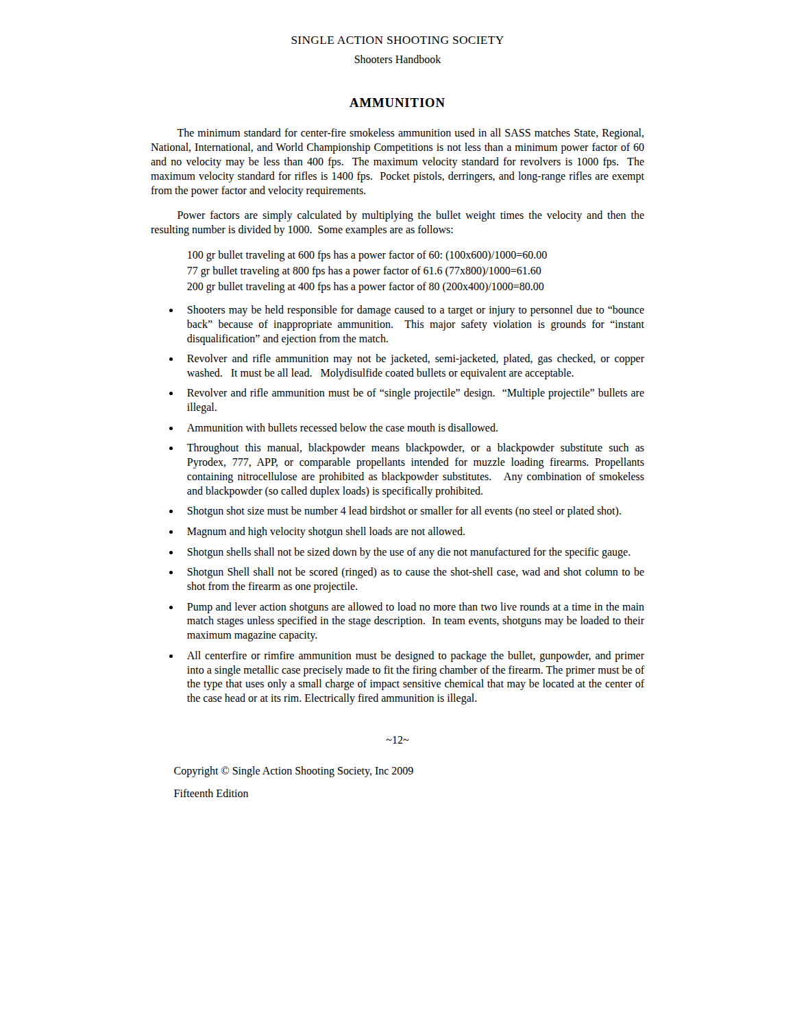SINGLE ACTION SHOOTING SOCIETY
Shooters Handbook
AMMUNITION
The minimum standard for center-fire smokeless ammunition used in all SASS matches State, Regional, National, International, and World Championship Competitions is not less than a minimum power factor of 60 and no velocity may be less than 400 fps. The maximum velocity standard for revolvers is 1000 fps. The maximum velocity standard for rifles is 1400 fps. Pocket pistols, derringers, and long-range rifles are exempt from the power factor and velocity requirements.
Power factors are simply calculated by multiplying the bullet weight times the velocity and then the resulting number is divided by 1000. Some examples are as follows:
100 gr bullet traveling at 600 fps has a power factor of 60: (100x600)/1000=60.00
77 gr bullet traveling at 800 fps has a power factor of 61.6 (77x800)/1000=61.60
200 gr bullet traveling at 400 fps has a power factor of 80 (200x400)/1000=80.00
Shooters may be held responsible for damage caused to a target or injury to personnel due to “bounce back” because of inappropriate ammunition. This major safety violation is grounds for “instant disqualification” and ejection from the match.
Revolver and rifle ammunition may not be jacketed, semi-jacketed, plated, gas checked, or copper washed. It must be all lead. Molydisulfide coated bullets or equivalent are acceptable.
Revolver and rifle ammunition must be of “single projectile” design. “Multiple projectile” bullets are illegal.
Ammunition with bullets recessed below the case mouth is disallowed.
Throughout this manual, blackpowder means blackpowder, or a blackpowder substitute such as Pyrodex, 777, APP, or comparable propellants intended for muzzle loading firearms. Propellants containing nitrocellulose are prohibited as blackpowder substitutes. Any combination of smokeless and blackpowder (so called duplex loads) is specifically prohibited.
Shotgun shot size must be number 4 lead birdshot or smaller for all events (no steel or plated shot).
Magnum and high velocity shotgun shell loads are not allowed.
Shotgun shells shall not be sized down by the use of any die not manufactured for the specific gauge.
Shotgun Shell shall not be scored (ringed) as to cause the shot-shell case, wad and shot column to be shot from the firearm as one projectile.
Pump and lever action shotguns are allowed to load no more than two live rounds at a time in the main match stages unless specified in the stage description. In team events, shotguns may be loaded to their maximum magazine capacity.
All centerfire or rimfire ammunition must be designed to package the bullet, gunpowder, and primer into a single metallic case precisely made to fit the firing chamber of the firearm. The primer must be of the type that uses only a small charge of impact sensitive chemical that may be located at the center of the case head or at its rim. Electrically fired ammunition is illegal.
~12~
Copyright © Single Action Shooting Society, Inc 2009
Fifteenth Edition